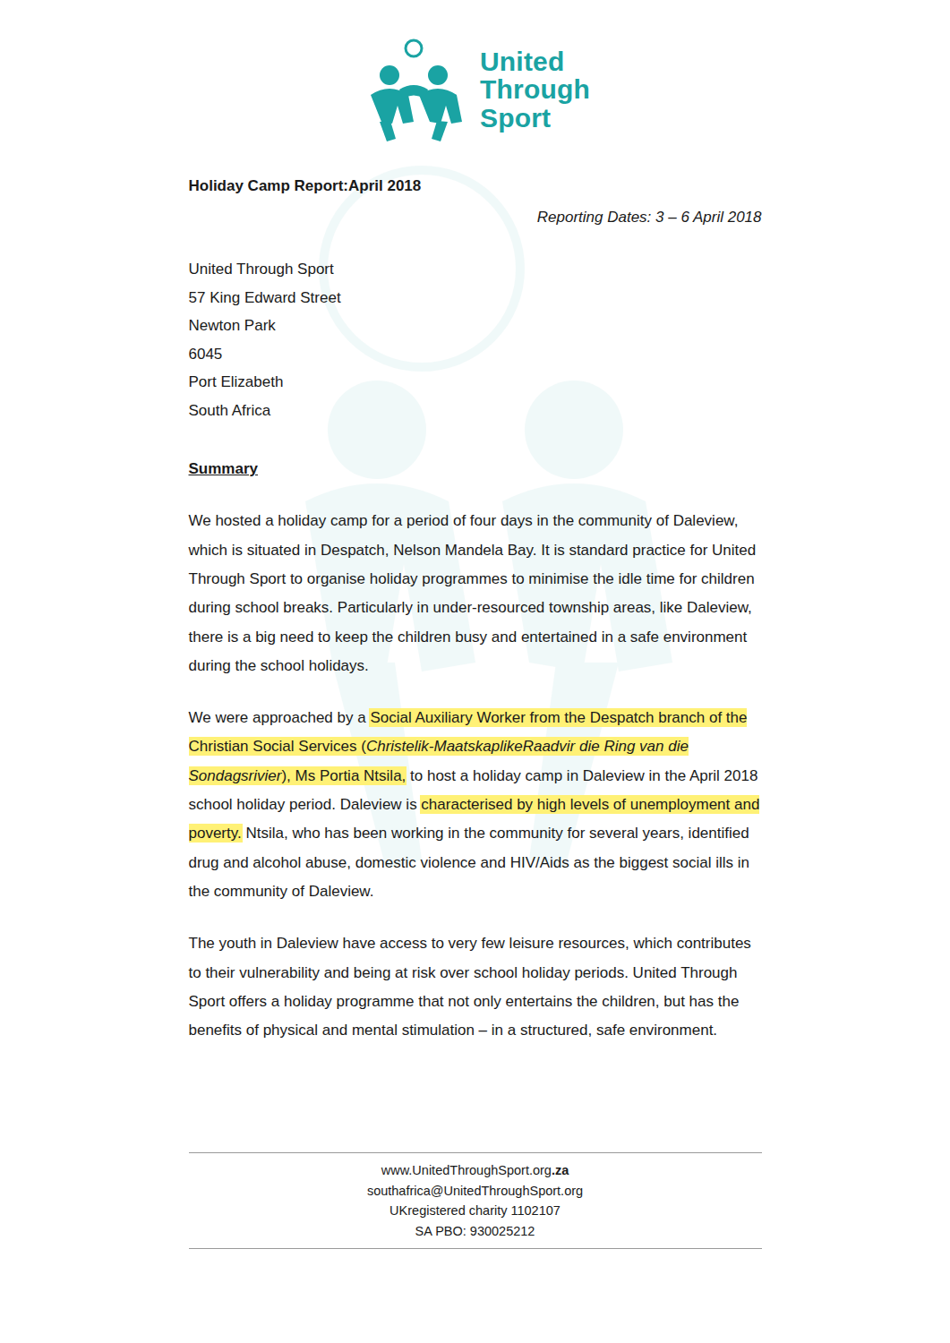United
Through
Sport
Holiday Camp Report:April 2018
Reporting Dates: 3 – 6 April 2018
United Through Sport
57 King Edward Street
Newton Park
6045
Port Elizabeth
South Africa
Summary
We hosted a holiday camp for a period of four days in the community of Daleview, which is situated in Despatch, Nelson Mandela Bay. It is standard practice for United Through Sport to organise holiday programmes to minimise the idle time for children during school breaks. Particularly in under-resourced township areas, like Daleview, there is a big need to keep the children busy and entertained in a safe environment during the school holidays.
We were approached by a Social Auxiliary Worker from the Despatch branch of the Christian Social Services (Christelik-MaatskaplikeRaadvir die Ring van die Sondagsrivier), Ms Portia Ntsila, to host a holiday camp in Daleview in the April 2018 school holiday period. Daleview is characterised by high levels of unemployment and poverty. Ntsila, who has been working in the community for several years, identified drug and alcohol abuse, domestic violence and HIV/Aids as the biggest social ills in the community of Daleview.
The youth in Daleview have access to very few leisure resources, which contributes to their vulnerability and being at risk over school holiday periods. United Through Sport offers a holiday programme that not only entertains the children, but has the benefits of physical and mental stimulation – in a structured, safe environment.
www.UnitedThroughSport.org.za
southafrica@UnitedThroughSport.org
UKregistered charity 1102107
SA PBO: 930025212